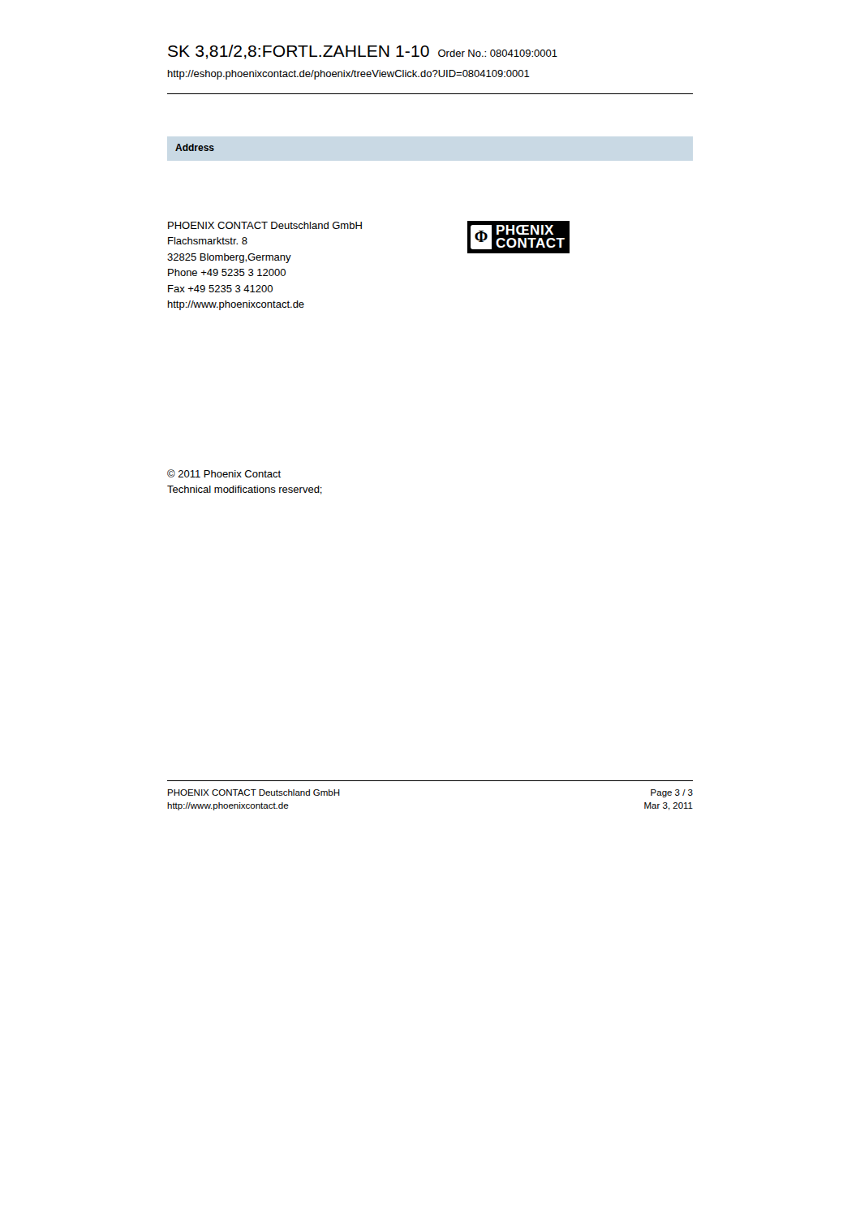SK 3,81/2,8:FORTL.ZAHLEN 1-10
Order No.: 0804109:0001
http://eshop.phoenixcontact.de/phoenix/treeViewClick.do?UID=0804109:0001
Address
PHOENIX CONTACT Deutschland GmbH
Flachsmarktstr. 8
32825 Blomberg,Germany
Phone +49 5235 3 12000
Fax +49 5235 3 41200
http://www.phoenixcontact.de
Φ
PHŒNIX CONTACT
© 2011 Phoenix Contact
Technical modifications reserved;
PHOENIX CONTACT Deutschland GmbH
http://www.phoenixcontact.de
Page 3 / 3
Mar 3, 2011